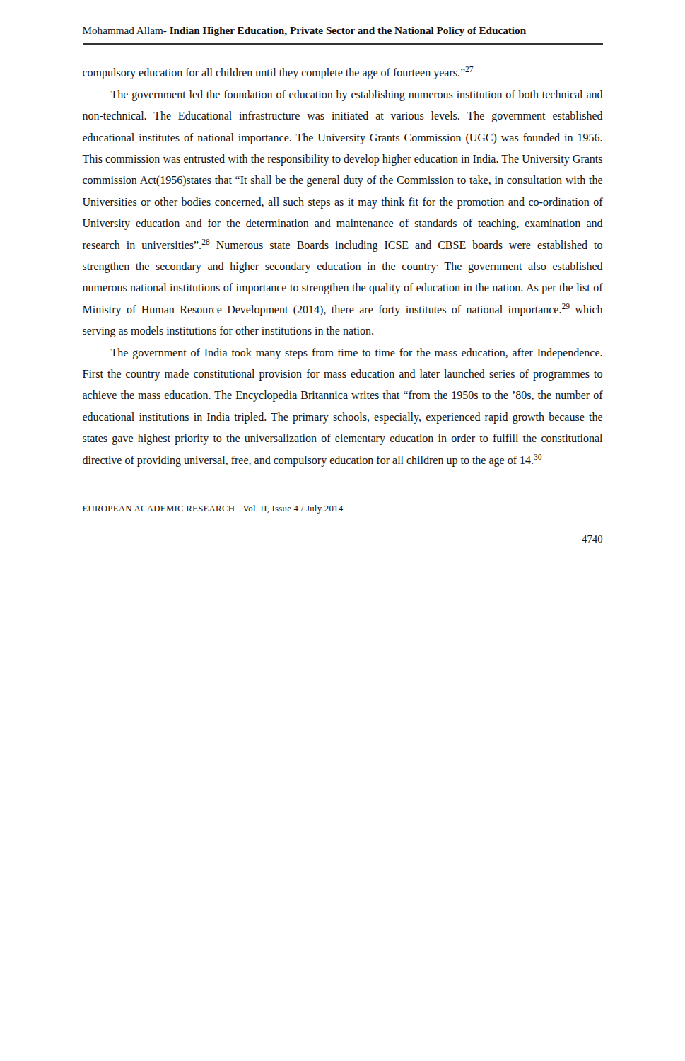Mohammad Allam- Indian Higher Education, Private Sector and the National Policy of Education
compulsory education for all children until they complete the age of fourteen years.”27
The government led the foundation of education by establishing numerous institution of both technical and non-technical. The Educational infrastructure was initiated at various levels. The government established educational institutes of national importance. The University Grants Commission (UGC) was founded in 1956. This commission was entrusted with the responsibility to develop higher education in India. The University Grants commission Act(1956)states that “It shall be the general duty of the Commission to take, in consultation with the Universities or other bodies concerned, all such steps as it may think fit for the promotion and co-ordination of University education and for the determination and maintenance of standards of teaching, examination and research in universities”.28 Numerous state Boards including ICSE and CBSE boards were established to strengthen the secondary and higher secondary education in the country. The government also established numerous national institutions of importance to strengthen the quality of education in the nation. As per the list of Ministry of Human Resource Development (2014), there are forty institutes of national importance.29 which serving as models institutions for other institutions in the nation.
The government of India took many steps from time to time for the mass education, after Independence. First the country made constitutional provision for mass education and later launched series of programmes to achieve the mass education. The Encyclopedia Britannica writes that “from the 1950s to the ’80s, the number of educational institutions in India tripled. The primary schools, especially, experienced rapid growth because the states gave highest priority to the universalization of elementary education in order to fulfill the constitutional directive of providing universal, free, and compulsory education for all children up to the age of 14.30
EUROPEAN ACADEMIC RESEARCH - Vol. II, Issue 4 / July 2014
4740